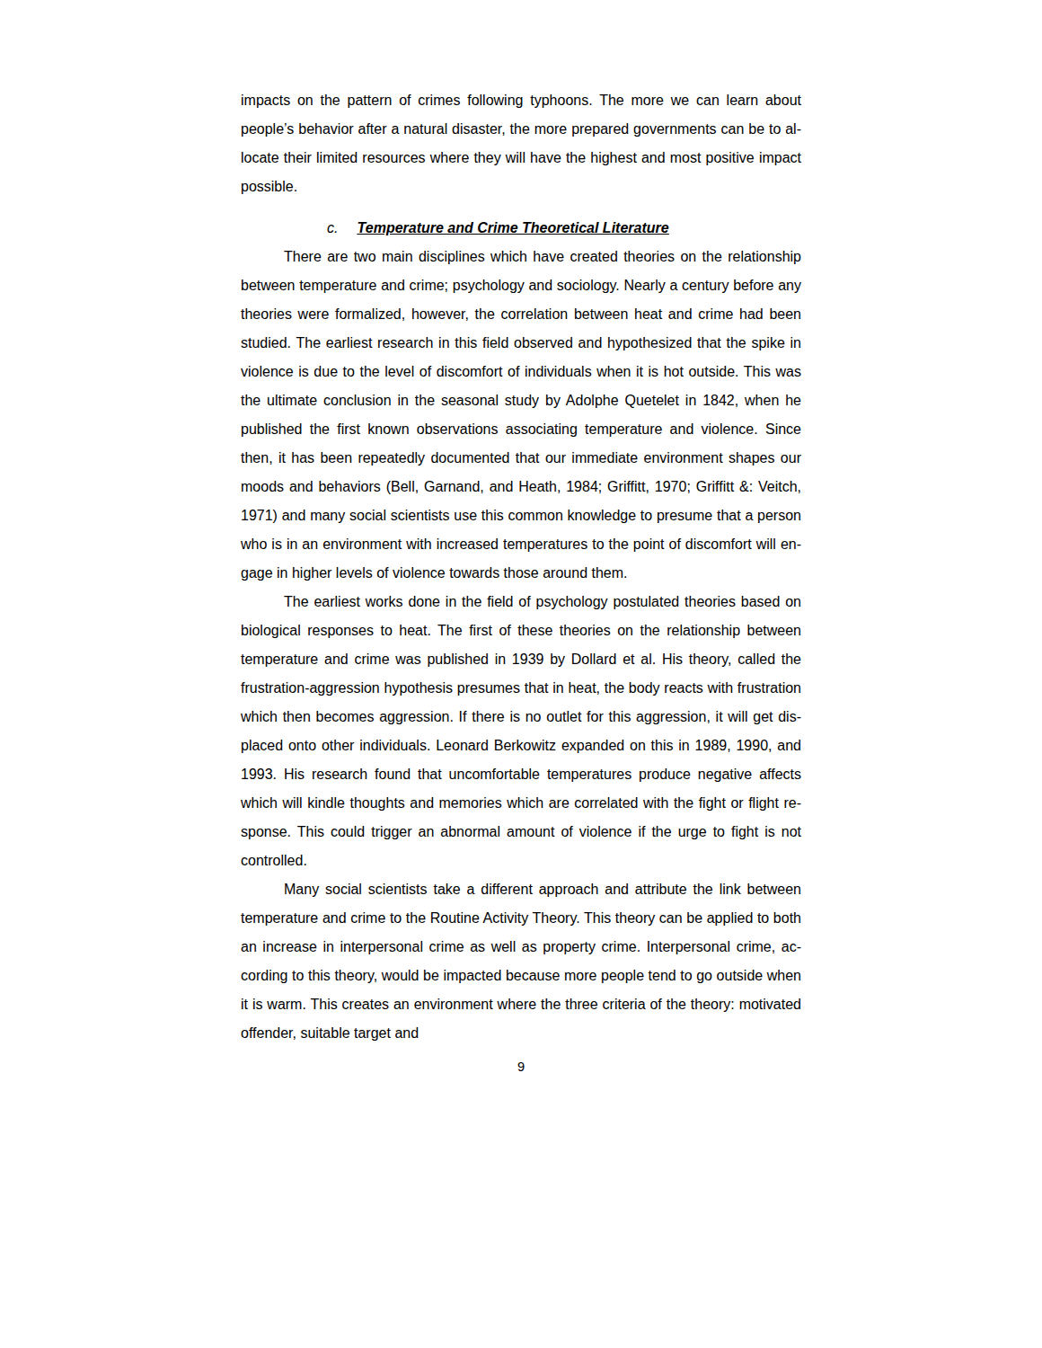impacts on the pattern of crimes following typhoons. The more we can learn about people’s behavior after a natural disaster, the more prepared governments can be to allocate their limited resources where they will have the highest and most positive impact possible.
c. Temperature and Crime Theoretical Literature
There are two main disciplines which have created theories on the relationship between temperature and crime; psychology and sociology. Nearly a century before any theories were formalized, however, the correlation between heat and crime had been studied. The earliest research in this field observed and hypothesized that the spike in violence is due to the level of discomfort of individuals when it is hot outside. This was the ultimate conclusion in the seasonal study by Adolphe Quetelet in 1842, when he published the first known observations associating temperature and violence. Since then, it has been repeatedly documented that our immediate environment shapes our moods and behaviors (Bell, Garnand, and Heath, 1984; Griffitt, 1970; Griffitt &: Veitch, 1971) and many social scientists use this common knowledge to presume that a person who is in an environment with increased temperatures to the point of discomfort will engage in higher levels of violence towards those around them.
The earliest works done in the field of psychology postulated theories based on biological responses to heat. The first of these theories on the relationship between temperature and crime was published in 1939 by Dollard et al. His theory, called the frustration-aggression hypothesis presumes that in heat, the body reacts with frustration which then becomes aggression. If there is no outlet for this aggression, it will get displaced onto other individuals. Leonard Berkowitz expanded on this in 1989, 1990, and 1993. His research found that uncomfortable temperatures produce negative affects which will kindle thoughts and memories which are correlated with the fight or flight response. This could trigger an abnormal amount of violence if the urge to fight is not controlled.
Many social scientists take a different approach and attribute the link between temperature and crime to the Routine Activity Theory. This theory can be applied to both an increase in interpersonal crime as well as property crime. Interpersonal crime, according to this theory, would be impacted because more people tend to go outside when it is warm. This creates an environment where the three criteria of the theory: motivated offender, suitable target and
9